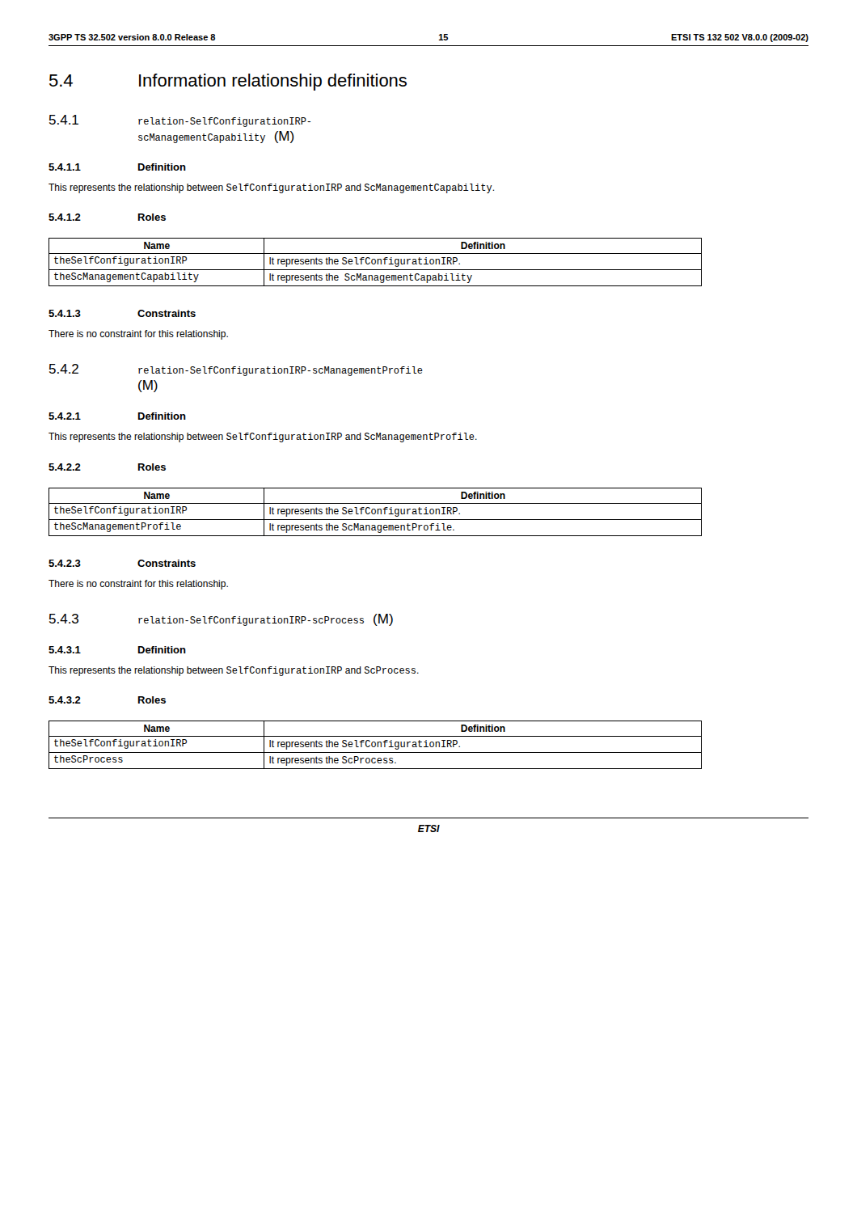3GPP TS 32.502 version 8.0.0 Release 8 15 ETSI TS 132 502 V8.0.0 (2009-02)
5.4 Information relationship definitions
5.4.1 relation-SelfConfigurationIRP-
scManagementCapability (M)
5.4.1.1 Definition
This represents the relationship between SelfConfigurationIRP and ScManagementCapability.
5.4.1.2 Roles
| Name | Definition |
| --- | --- |
| theSelfConfigurationIRP | It represents the SelfConfigurationIRP . |
| theScManagementCapability | It represents the ScManagementCapability |
5.4.1.3 Constraints
There is no constraint for this relationship.
5.4.2 relation-SelfConfigurationIRP-scManagementProfile
(M)
5.4.2.1 Definition
This represents the relationship between SelfConfigurationIRP and ScManagementProfile.
5.4.2.2 Roles
| Name | Definition |
| --- | --- |
| theSelfConfigurationIRP | It represents the SelfConfigurationIRP . |
| theScManagementProfile | It represents the ScManagementProfile . |
5.4.2.3 Constraints
There is no constraint for this relationship.
5.4.3 relation-SelfConfigurationIRP-scProcess (M)
5.4.3.1 Definition
This represents the relationship between SelfConfigurationIRP and ScProcess.
5.4.3.2 Roles
| Name | Definition |
| --- | --- |
| theSelfConfigurationIRP | It represents the SelfConfigurationIRP . |
| theScProcess | It represents the ScProcess . |
ETSI